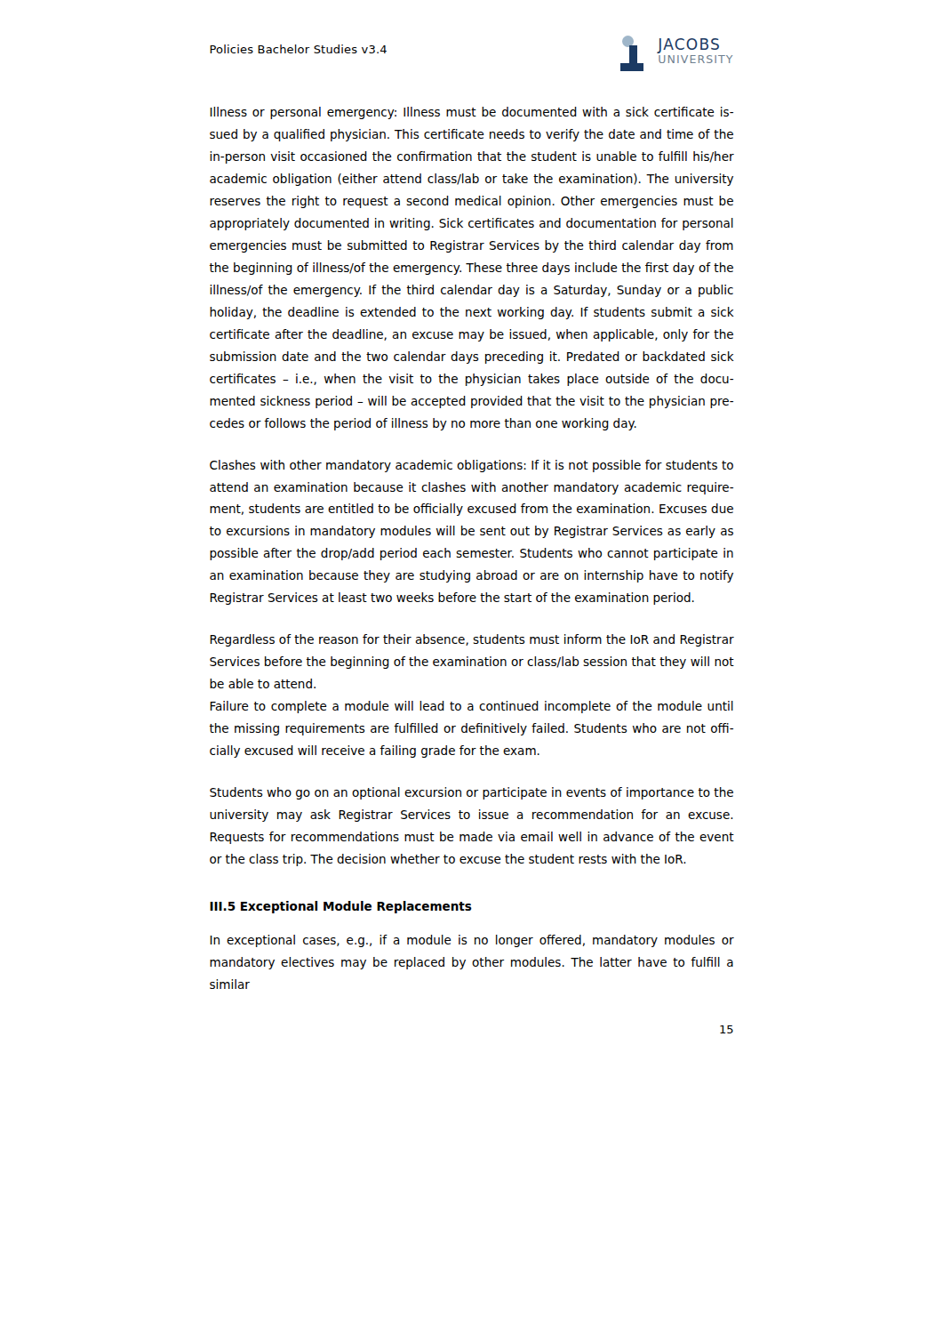Policies Bachelor Studies v3.4
JACOBS
UNIVERSITY
Illness or personal emergency: Illness must be documented with a sick certificate issued by a qualified physician. This certificate needs to verify the date and time of the in-person visit occasioned the confirmation that the student is unable to fulfill his/her academic obligation (either attend class/lab or take the examination). The university reserves the right to request a second medical opinion. Other emergencies must be appropriately documented in writing. Sick certificates and documentation for personal emergencies must be submitted to Registrar Services by the third calendar day from the beginning of illness/of the emergency. These three days include the first day of the illness/of the emergency. If the third calendar day is a Saturday, Sunday or a public holiday, the deadline is extended to the next working day. If students submit a sick certificate after the deadline, an excuse may be issued, when applicable, only for the submission date and the two calendar days preceding it. Predated or backdated sick certificates – i.e., when the visit to the physician takes place outside of the documented sickness period – will be accepted provided that the visit to the physician precedes or follows the period of illness by no more than one working day.
Clashes with other mandatory academic obligations: If it is not possible for students to attend an examination because it clashes with another mandatory academic requirement, students are entitled to be officially excused from the examination. Excuses due to excursions in mandatory modules will be sent out by Registrar Services as early as possible after the drop/add period each semester. Students who cannot participate in an examination because they are studying abroad or are on internship have to notify Registrar Services at least two weeks before the start of the examination period.
Regardless of the reason for their absence, students must inform the IoR and Registrar Services before the beginning of the examination or class/lab session that they will not be able to attend.
Failure to complete a module will lead to a continued incomplete of the module until the missing requirements are fulfilled or definitively failed. Students who are not officially excused will receive a failing grade for the exam.
Students who go on an optional excursion or participate in events of importance to the university may ask Registrar Services to issue a recommendation for an excuse. Requests for recommendations must be made via email well in advance of the event or the class trip. The decision whether to excuse the student rests with the IoR.
III.5 Exceptional Module Replacements
In exceptional cases, e.g., if a module is no longer offered, mandatory modules or mandatory electives may be replaced by other modules. The latter have to fulfill a similar
15